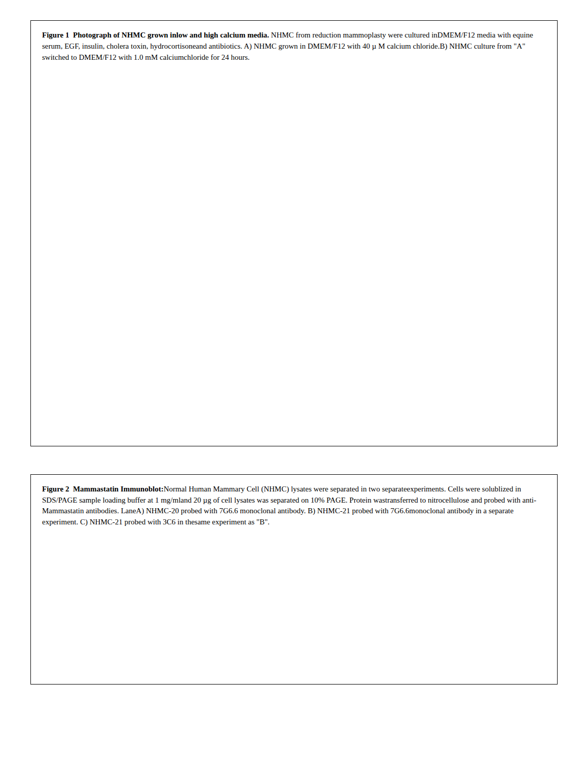Figure 1 Photograph of NHMC grown inlow and high calcium media. NHMC from reduction mammoplasty were cultured inDMEM/F12 media with equine serum, EGF, insulin, cholera toxin, hydrocortisoneand antibiotics. A) NHMC grown in DMEM/F12 with 40 µ M calcium chloride.B) NHMC culture from "A" switched to DMEM/F12 with 1.0 mM calciumchloride for 24 hours.
Figure 2 Mammastatin Immunoblot: Normal Human Mammary Cell (NHMC) lysates were separated in two separateexperiments. Cells were solublized in SDS/PAGE sample loading buffer at 1 mg/mland 20 µg of cell lysates was separated on 10% PAGE. Protein wastransferred to nitrocellulose and probed with anti-Mammastatin antibodies. LaneA) NHMC-20 probed with 7G6.6 monoclonal antibody. B) NHMC-21 probed with 7G6.6monoclonal antibody in a separate experiment. C) NHMC-21 probed with 3C6 in thesame experiment as "B".